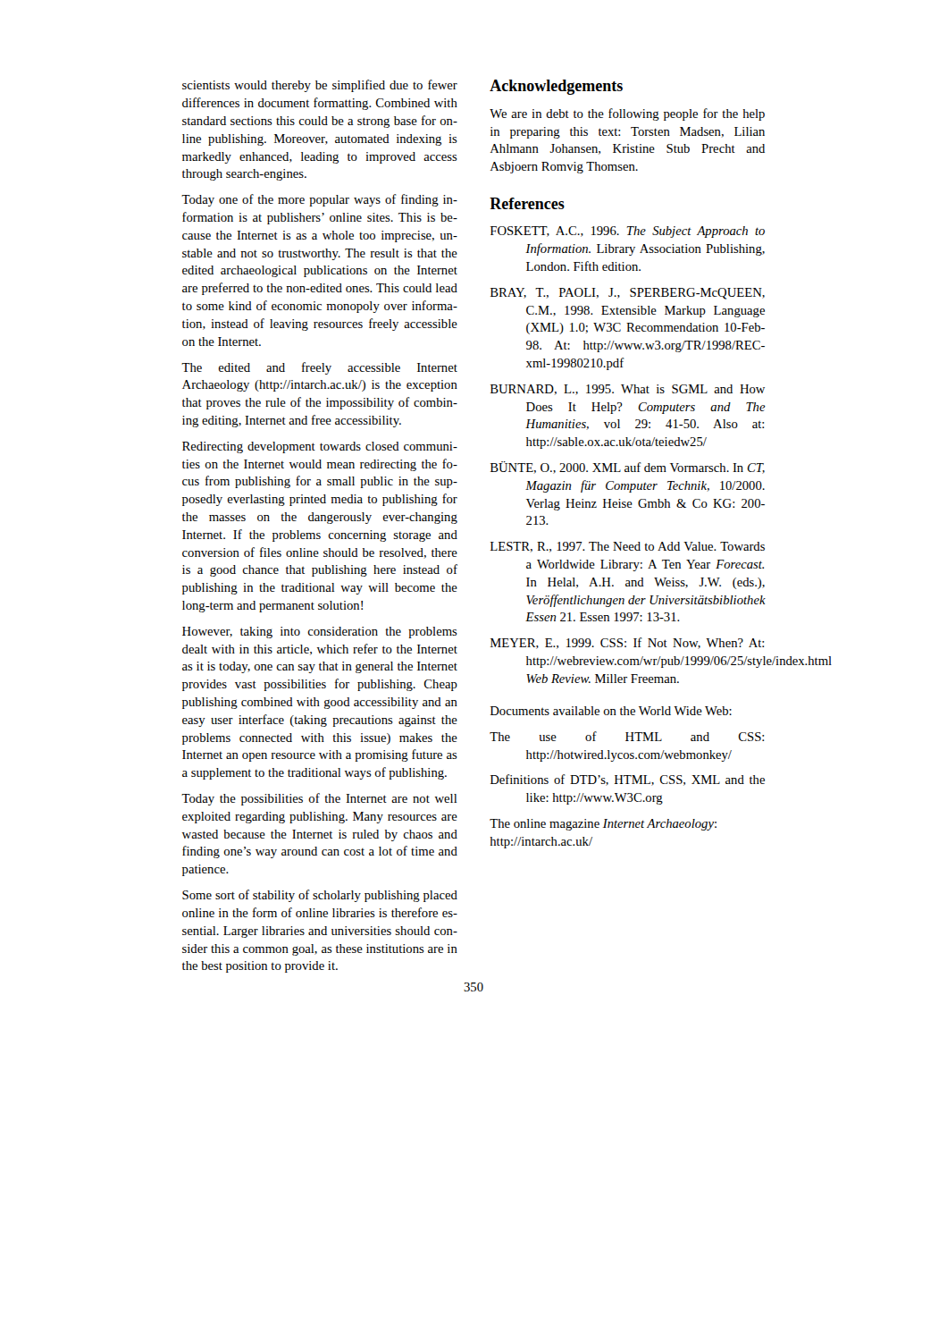scientists would thereby be simplified due to fewer differences in document formatting. Combined with standard sections this could be a strong base for online publishing. Moreover, automated indexing is markedly enhanced, leading to improved access through search-engines.
Today one of the more popular ways of finding information is at publishers’ online sites. This is because the Internet is as a whole too imprecise, unstable and not so trustworthy. The result is that the edited archaeological publications on the Internet are preferred to the non-edited ones. This could lead to some kind of economic monopoly over information, instead of leaving resources freely accessible on the Internet.
The edited and freely accessible Internet Archaeology (http://intarch.ac.uk/) is the exception that proves the rule of the impossibility of combining editing, Internet and free accessibility.
Redirecting development towards closed communities on the Internet would mean redirecting the focus from publishing for a small public in the supposedly everlasting printed media to publishing for the masses on the dangerously ever-changing Internet. If the problems concerning storage and conversion of files online should be resolved, there is a good chance that publishing here instead of publishing in the traditional way will become the long-term and permanent solution!
However, taking into consideration the problems dealt with in this article, which refer to the Internet as it is today, one can say that in general the Internet provides vast possibilities for publishing. Cheap publishing combined with good accessibility and an easy user interface (taking precautions against the problems connected with this issue) makes the Internet an open resource with a promising future as a supplement to the traditional ways of publishing.
Today the possibilities of the Internet are not well exploited regarding publishing. Many resources are wasted because the Internet is ruled by chaos and finding one’s way around can cost a lot of time and patience.
Some sort of stability of scholarly publishing placed online in the form of online libraries is therefore essential. Larger libraries and universities should consider this a common goal, as these institutions are in the best position to provide it.
Acknowledgements
We are in debt to the following people for the help in preparing this text: Torsten Madsen, Lilian Ahlmann Johansen, Kristine Stub Precht and Asbjoern Romvig Thomsen.
References
FOSKETT, A.C., 1996. The Subject Approach to Information. Library Association Publishing, London. Fifth edition.
BRAY, T., PAOLI, J., SPERBERG-McQUEEN, C.M., 1998. Extensible Markup Language (XML) 1.0; W3C Recommendation 10-Feb-98. At: http://www.w3.org/TR/1998/REC-xml-19980210.pdf
BURNARD, L., 1995. What is SGML and How Does It Help? Computers and The Humanities, vol 29: 41-50. Also at: http://sable.ox.ac.uk/ota/teiedw25/
BÜNTE, O., 2000. XML auf dem Vormarsch. In CT, Magazin für Computer Technik, 10/2000. Verlag Heinz Heise Gmbh & Co KG: 200-213.
LESTR, R., 1997. The Need to Add Value. Towards a Worldwide Library: A Ten Year Forecast. In Helal, A.H. and Weiss, J.W. (eds.), Veröffentlichungen der Universitätsbibliothek Essen 21. Essen 1997: 13-31.
MEYER, E., 1999. CSS: If Not Now, When? At: http://webreview.com/wr/pub/1999/06/25/style/index.html Web Review. Miller Freeman.
Documents available on the World Wide Web:
The use of HTML and CSS: http://hotwired.lycos.com/webmonkey/
Definitions of DTD’s, HTML, CSS, XML and the like: http://www.W3C.org
The online magazine Internet Archaeology: http://intarch.ac.uk/
350